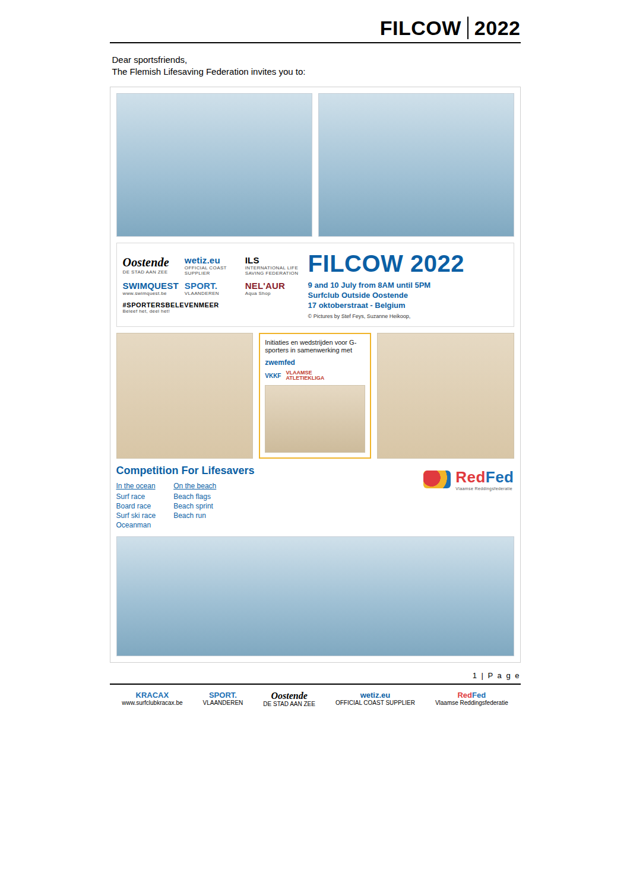FILCOW 2022
Dear sportsfriends,
The Flemish Lifesaving Federation invites you to:
Oostende DE STAD AAN ZEE
wetiz.eu OFFICIAL COAST SUPPLIER
ILS INTERNATIONAL LIFE SAVING FEDERATION
SWIMQUEST www.swimquest.be
SPORT. VLAANDEREN
NEL'AUR Aqua Shop
#SPORTERSBELEVENMEER Beleef het, deel het!
FILCOW 2022
9 and 10 July from 8AM until 5PM
Surfclub Outside Oostende
17 oktoberstraat - Belgium
© Pictures by Stef Feys, Suzanne Heikoop,
Initiaties en wedstrijden voor G-sporters in samenwerking met
zwemfed
VKKF VLAAMSE
ATLETIEKLIGA
Competition For Lifesavers
In the ocean
Surf race
Board race
Surf ski race
Oceanman
On the beach
Beach flags
Beach sprint
Beach run
Red Fed
Vlaamse Reddingsfederatie
1 | P a g e
KRACAX
www.surfclubkracax.be
SPORT.
VLAANDEREN
Oostende
DE STAD AAN ZEE
wetiz.eu
OFFICIAL COAST SUPPLIER
Red Fed
Vlaamse Reddingsfederatie